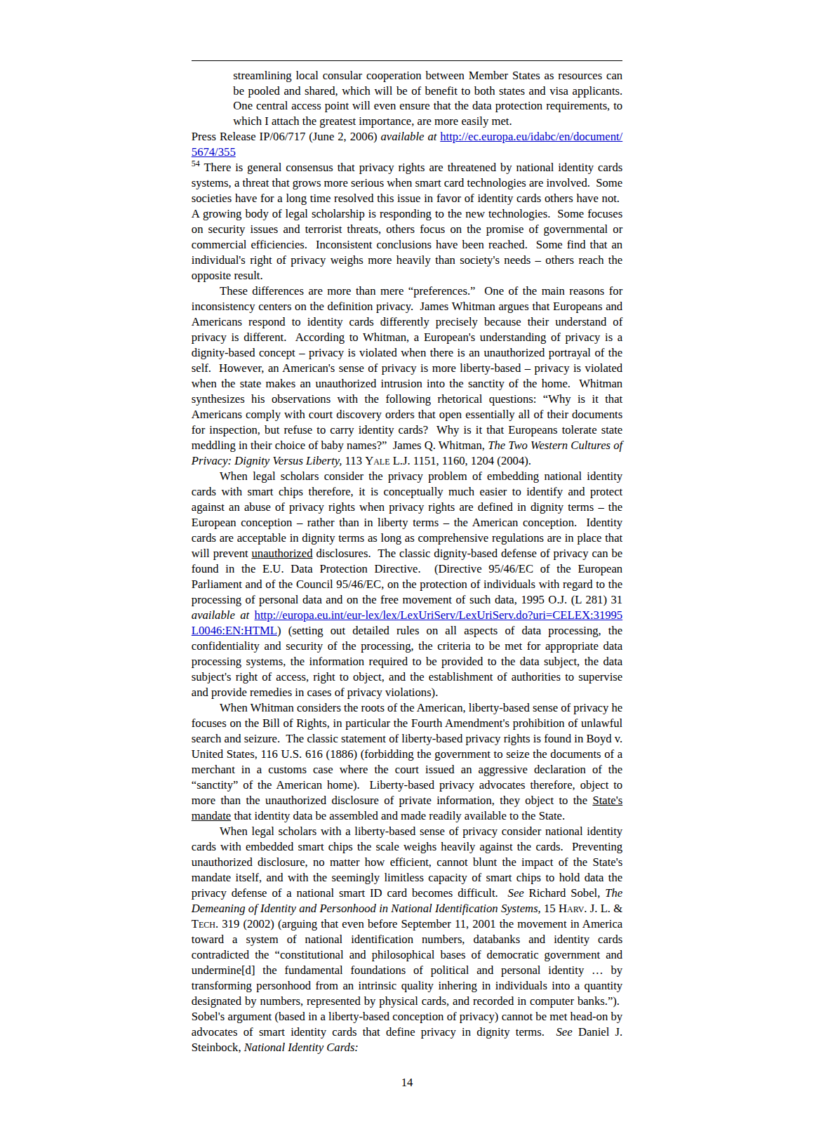streamlining local consular cooperation between Member States as resources can be pooled and shared, which will be of benefit to both states and visa applicants. One central access point will even ensure that the data protection requirements, to which I attach the greatest importance, are more easily met.
Press Release IP/06/717 (June 2, 2006) available at http://ec.europa.eu/idabc/en/document/5674/355
54 There is general consensus that privacy rights are threatened by national identity cards systems, a threat that grows more serious when smart card technologies are involved. Some societies have for a long time resolved this issue in favor of identity cards others have not. A growing body of legal scholarship is responding to the new technologies. Some focuses on security issues and terrorist threats, others focus on the promise of governmental or commercial efficiencies. Inconsistent conclusions have been reached. Some find that an individual's right of privacy weighs more heavily than society's needs – others reach the opposite result.
These differences are more than mere “preferences.” One of the main reasons for inconsistency centers on the definition privacy. James Whitman argues that Europeans and Americans respond to identity cards differently precisely because their understand of privacy is different. According to Whitman, a European's understanding of privacy is a dignity-based concept – privacy is violated when there is an unauthorized portrayal of the self. However, an American's sense of privacy is more liberty-based – privacy is violated when the state makes an unauthorized intrusion into the sanctity of the home. Whitman synthesizes his observations with the following rhetorical questions: “Why is it that Americans comply with court discovery orders that open essentially all of their documents for inspection, but refuse to carry identity cards? Why is it that Europeans tolerate state meddling in their choice of baby names?” James Q. Whitman, The Two Western Cultures of Privacy: Dignity Versus Liberty, 113 Yale L.J. 1151, 1160, 1204 (2004).
When legal scholars consider the privacy problem of embedding national identity cards with smart chips therefore, it is conceptually much easier to identify and protect against an abuse of privacy rights when privacy rights are defined in dignity terms – the European conception – rather than in liberty terms – the American conception. Identity cards are acceptable in dignity terms as long as comprehensive regulations are in place that will prevent unauthorized disclosures. The classic dignity-based defense of privacy can be found in the E.U. Data Protection Directive. (Directive 95/46/EC of the European Parliament and of the Council 95/46/EC, on the protection of individuals with regard to the processing of personal data and on the free movement of such data, 1995 O.J. (L 281) 31 available at http://europa.eu.int/eur-lex/lex/LexUriServ/LexUriServ.do?uri=CELEX:31995L0046:EN:HTML) (setting out detailed rules on all aspects of data processing, the confidentiality and security of the processing, the criteria to be met for appropriate data processing systems, the information required to be provided to the data subject, the data subject's right of access, right to object, and the establishment of authorities to supervise and provide remedies in cases of privacy violations).
When Whitman considers the roots of the American, liberty-based sense of privacy he focuses on the Bill of Rights, in particular the Fourth Amendment's prohibition of unlawful search and seizure. The classic statement of liberty-based privacy rights is found in Boyd v. United States, 116 U.S. 616 (1886) (forbidding the government to seize the documents of a merchant in a customs case where the court issued an aggressive declaration of the “sanctity” of the American home). Liberty-based privacy advocates therefore, object to more than the unauthorized disclosure of private information, they object to the State's mandate that identity data be assembled and made readily available to the State.
When legal scholars with a liberty-based sense of privacy consider national identity cards with embedded smart chips the scale weighs heavily against the cards. Preventing unauthorized disclosure, no matter how efficient, cannot blunt the impact of the State's mandate itself, and with the seemingly limitless capacity of smart chips to hold data the privacy defense of a national smart ID card becomes difficult. See Richard Sobel, The Demeaning of Identity and Personhood in National Identification Systems, 15 Harv. J. L. & Tech. 319 (2002) (arguing that even before September 11, 2001 the movement in America toward a system of national identification numbers, databanks and identity cards contradicted the “constitutional and philosophical bases of democratic government and undermine[d] the fundamental foundations of political and personal identity … by transforming personhood from an intrinsic quality inhering in individuals into a quantity designated by numbers, represented by physical cards, and recorded in computer banks.”). Sobel's argument (based in a liberty-based conception of privacy) cannot be met head-on by advocates of smart identity cards that define privacy in dignity terms. See Daniel J. Steinbock, National Identity Cards:
14